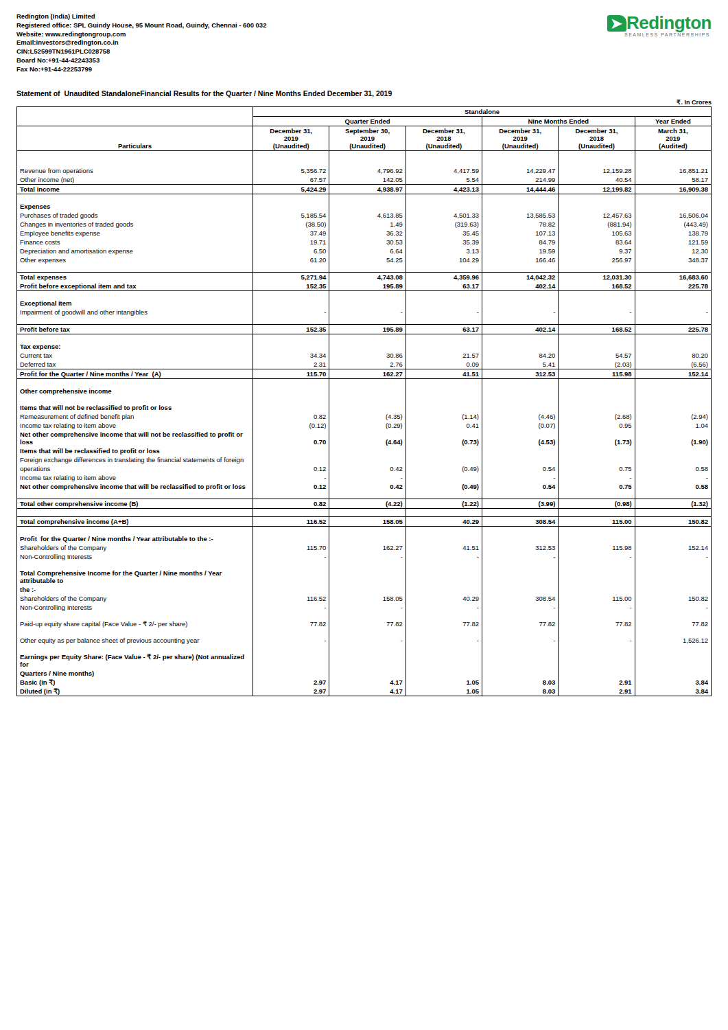Redington (India) Limited
Registered office: SPL Guindy House, 95 Mount Road, Guindy, Chennai - 600 032
Website: www.redingtongroup.com
Email:investors@redington.co.in
CIN:L52599TN1961PLC028758
Board No:+91-44-42243353
Fax No:+91-44-22253799
➤Redington
SEAMLESS PARTNERSHIPS
Statement of Unaudited StandaloneFinancial Results for the Quarter / Nine Months Ended December 31, 2019
₹. In Crores
| | Standalone |
| --- | --- |
| Quarter Ended | Nine Months Ended | Year Ended |
| Particulars | December 31, 2019 (Unaudited) | September 30, 2019 (Unaudited) | December 31, 2018 (Unaudited) | December 31, 2019 (Unaudited) | December 31, 2018 (Unaudited) | March 31, 2019 (Audited) |
| Revenue from operations | 5,356.72 | 4,796.92 | 4,417.59 | 14,229.47 | 12,159.28 | 16,851.21 |
| Other income (net) | 67.57 | 142.05 | 5.54 | 214.99 | 40.54 | 58.17 |
| Total income | 5,424.29 | 4,938.97 | 4,423.13 | 14,444.46 | 12,199.82 | 16,909.38 |
| Expenses | | | | | | |
| Purchases of traded goods | 5,185.54 | 4,613.85 | 4,501.33 | 13,585.53 | 12,457.63 | 16,506.04 |
| Changes in inventories of traded goods | (38.50) | 1.49 | (319.63) | 78.82 | (881.94) | (443.49) |
| Employee benefits expense | 37.49 | 36.32 | 35.45 | 107.13 | 105.63 | 138.79 |
| Finance costs | 19.71 | 30.53 | 35.39 | 84.79 | 83.64 | 121.59 |
| Depreciation and amortisation expense | 6.50 | 6.64 | 3.13 | 19.59 | 9.37 | 12.30 |
| Other expenses | 61.20 | 54.25 | 104.29 | 166.46 | 256.97 | 348.37 |
| Total expenses | 5,271.94 | 4,743.08 | 4,359.96 | 14,042.32 | 12,031.30 | 16,683.60 |
| Profit before exceptional item and tax | 152.35 | 195.89 | 63.17 | 402.14 | 168.52 | 225.78 |
| Exceptional item | | | | | | |
| Impairment of goodwill and other intangibles | - | - | - | - | - | - |
| Profit before tax | 152.35 | 195.89 | 63.17 | 402.14 | 168.52 | 225.78 |
| Tax expense: | | | | | | |
| Current tax | 34.34 | 30.86 | 21.57 | 84.20 | 54.57 | 80.20 |
| Deferred tax | 2.31 | 2.76 | 0.09 | 5.41 | (2.03) | (6.56) |
| Profit for the Quarter / Nine months / Year (A) | 115.70 | 162.27 | 41.51 | 312.53 | 115.98 | 152.14 |
| Other comprehensive income | | | | | | |
| Items that will not be reclassified to profit or loss | | | | | | |
| Remeasurement of defined benefit plan | 0.82 | (4.35) | (1.14) | (4.46) | (2.68) | (2.94) |
| Income tax relating to item above | (0.12) | (0.29) | 0.41 | (0.07) | 0.95 | 1.04 |
| Net other comprehensive income that will not be reclassified to profit or loss | 0.70 | (4.64) | (0.73) | (4.53) | (1.73) | (1.90) |
| Items that will be reclassified to profit or loss | | | | | | |
| Foreign exchange differences in translating the financial statements of foreign | | | | | | |
| operations | 0.12 | 0.42 | (0.49) | 0.54 | 0.75 | 0.58 |
| Income tax relating to item above | - | - | | - | - | - |
| Net other comprehensive income that will be reclassified to profit or loss | 0.12 | 0.42 | (0.49) | 0.54 | 0.75 | 0.58 |
| Total other comprehensive income (B) | 0.82 | (4.22) | (1.22) | (3.99) | (0.98) | (1.32) |
| Total comprehensive income (A+B) | 116.52 | 158.05 | 40.29 | 308.54 | 115.00 | 150.82 |
| Profit for the Quarter / Nine months / Year attributable to the :- | | | | | | |
| Shareholders of the Company | 115.70 | 162.27 | 41.51 | 312.53 | 115.98 | 152.14 |
| Non-Controlling Interests | - | - | - | - | - | - |
| Total Comprehensive Income for the Quarter / Nine months / Year attributable to | | | | | | |
| the :- | | | | | | |
| Shareholders of the Company | 116.52 | 158.05 | 40.29 | 308.54 | 115.00 | 150.82 |
| Non-Controlling Interests | - | - | - | - | - | - |
| Paid-up equity share capital (Face Value - ₹ 2/- per share) | 77.82 | 77.82 | 77.82 | 77.82 | 77.82 | 77.82 |
| Other equity as per balance sheet of previous accounting year | - | - | - | - | - | 1,526.12 |
| Earnings per Equity Share: (Face Value - ₹ 2/- per share) (Not annualized for | | | | | | |
| Quarters / Nine months) | | | | | | |
| Basic (in ₹) | 2.97 | 4.17 | 1.05 | 8.03 | 2.91 | 3.84 |
| Diluted (in ₹) | 2.97 | 4.17 | 1.05 | 8.03 | 2.91 | 3.84 |